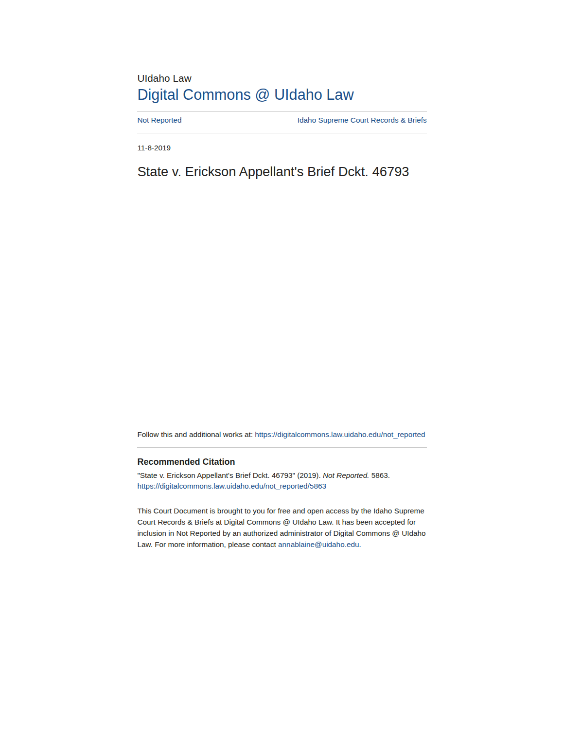UIdaho Law
Digital Commons @ UIdaho Law
Not Reported
Idaho Supreme Court Records & Briefs
11-8-2019
State v. Erickson Appellant's Brief Dckt. 46793
Follow this and additional works at: https://digitalcommons.law.uidaho.edu/not_reported
Recommended Citation
"State v. Erickson Appellant's Brief Dckt. 46793" (2019). Not Reported. 5863.
https://digitalcommons.law.uidaho.edu/not_reported/5863
This Court Document is brought to you for free and open access by the Idaho Supreme Court Records & Briefs at Digital Commons @ UIdaho Law. It has been accepted for inclusion in Not Reported by an authorized administrator of Digital Commons @ UIdaho Law. For more information, please contact annablaine@uidaho.edu.